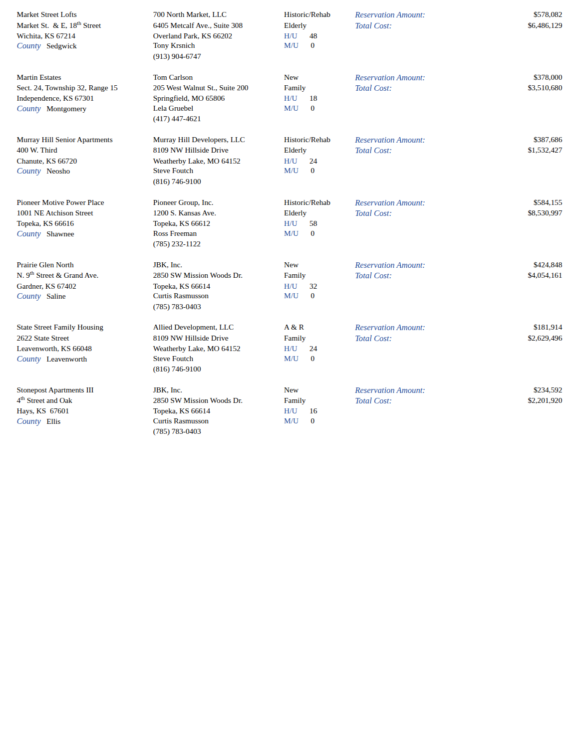| Market Street Lofts | 700 North Market, LLC | Historic/Rehab | Reservation Amount: | $578,082 |
| Market St. & E, 18 th Street | 6405 Metcalf Ave., Suite 308 | Elderly | Total Cost: | $6,486,129 |
| Wichita, KS 67214 | Overland Park, KS 66202 | H/U 48 | | |
| County Sedgwick | Tony Krsnich | M/U 0 | | |
| | (913) 904-6747 | | | |
| Martin Estates | Tom Carlson | New | Reservation Amount: | $378,000 |
| Sect. 24, Township 32, Range 15 | 205 West Walnut St., Suite 200 | Family | Total Cost: | $3,510,680 |
| Independence, KS 67301 | Springfield, MO 65806 | H/U 18 | | |
| County Montgomery | Lela Gruebel | M/U 0 | | |
| | (417) 447-4621 | | | |
| Murray Hill Senior Apartments | Murray Hill Developers, LLC | Historic/Rehab | Reservation Amount: | $387,686 |
| 400 W. Third | 8109 NW Hillside Drive | Elderly | Total Cost: | $1,532,427 |
| Chanute, KS 66720 | Weatherby Lake, MO 64152 | H/U 24 | | |
| County Neosho | Steve Foutch | M/U 0 | | |
| | (816) 746-9100 | | | |
| Pioneer Motive Power Place | Pioneer Group, Inc. | Historic/Rehab | Reservation Amount: | $584,155 |
| 1001 NE Atchison Street | 1200 S. Kansas Ave. | Elderly | Total Cost: | $8,530,997 |
| Topeka, KS 66616 | Topeka, KS 66612 | H/U 58 | | |
| County Shawnee | Ross Freeman | M/U 0 | | |
| | (785) 232-1122 | | | |
| Prairie Glen North | JBK, Inc. | New | Reservation Amount: | $424,848 |
| N. 9 th Street & Grand Ave. | 2850 SW Mission Woods Dr. | Family | Total Cost: | $4,054,161 |
| Gardner, KS 67402 | Topeka, KS 66614 | H/U 32 | | |
| County Saline | Curtis Rasmusson | M/U 0 | | |
| | (785) 783-0403 | | | |
| State Street Family Housing | Allied Development, LLC | A & R | Reservation Amount: | $181,914 |
| 2622 State Street | 8109 NW Hillside Drive | Family | Total Cost: | $2,629,496 |
| Leavenworth, KS 66048 | Weatherby Lake, MO 64152 | H/U 24 | | |
| County Leavenworth | Steve Foutch | M/U 0 | | |
| | (816) 746-9100 | | | |
| Stonepost Apartments III | JBK, Inc. | New | Reservation Amount: | $234,592 |
| 4 th Street and Oak | 2850 SW Mission Woods Dr. | Family | Total Cost: | $2,201,920 |
| Hays, KS 67601 | Topeka, KS 66614 | H/U 16 | | |
| County Ellis | Curtis Rasmusson | M/U 0 | | |
| | (785) 783-0403 | | | |